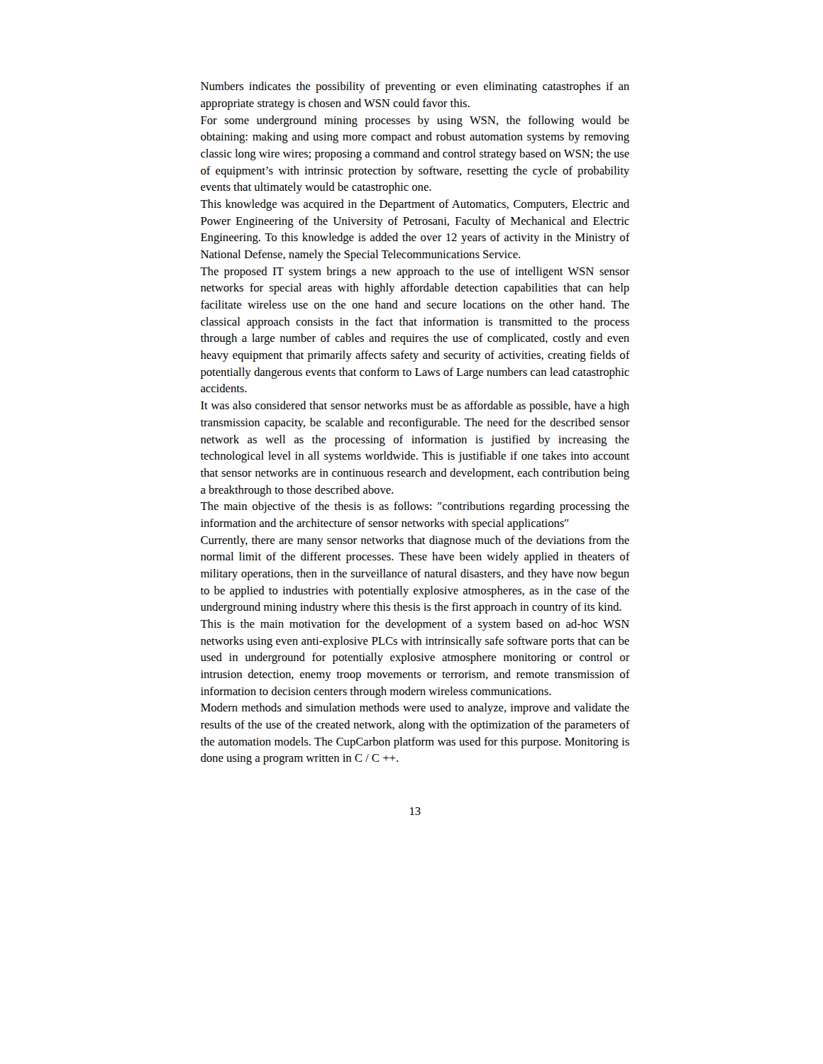Numbers indicates the possibility of preventing or even eliminating catastrophes if an appropriate strategy is chosen and WSN could favor this.
For some underground mining processes by using WSN, the following would be obtaining: making and using more compact and robust automation systems by removing classic long wire wires; proposing a command and control strategy based on WSN; the use of equipment’s with intrinsic protection by software, resetting the cycle of probability events that ultimately would be catastrophic one.
This knowledge was acquired in the Department of Automatics, Computers, Electric and Power Engineering of the University of Petrosani, Faculty of Mechanical and Electric Engineering. To this knowledge is added the over 12 years of activity in the Ministry of National Defense, namely the Special Telecommunications Service.
The proposed IT system brings a new approach to the use of intelligent WSN sensor networks for special areas with highly affordable detection capabilities that can help facilitate wireless use on the one hand and secure locations on the other hand. The classical approach consists in the fact that information is transmitted to the process through a large number of cables and requires the use of complicated, costly and even heavy equipment that primarily affects safety and security of activities, creating fields of potentially dangerous events that conform to Laws of Large numbers can lead catastrophic accidents.
It was also considered that sensor networks must be as affordable as possible, have a high transmission capacity, be scalable and reconfigurable. The need for the described sensor network as well as the processing of information is justified by increasing the technological level in all systems worldwide. This is justifiable if one takes into account that sensor networks are in continuous research and development, each contribution being a breakthrough to those described above.
The main objective of the thesis is as follows: ″contributions regarding processing the information and the architecture of sensor networks with special applications″
Currently, there are many sensor networks that diagnose much of the deviations from the normal limit of the different processes. These have been widely applied in theaters of military operations, then in the surveillance of natural disasters, and they have now begun to be applied to industries with potentially explosive atmospheres, as in the case of the underground mining industry where this thesis is the first approach in country of its kind.
This is the main motivation for the development of a system based on ad-hoc WSN networks using even anti-explosive PLCs with intrinsically safe software ports that can be used in underground for potentially explosive atmosphere monitoring or control or intrusion detection, enemy troop movements or terrorism, and remote transmission of information to decision centers through modern wireless communications.
Modern methods and simulation methods were used to analyze, improve and validate the results of the use of the created network, along with the optimization of the parameters of the automation models. The CupCarbon platform was used for this purpose. Monitoring is done using a program written in C / C ++.
13